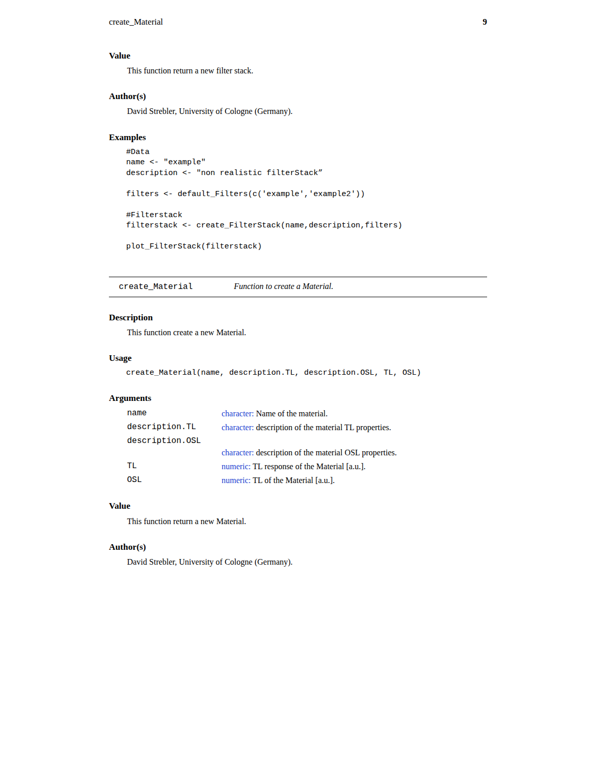create_Material 9
Value
This function return a new filter stack.
Author(s)
David Strebler, University of Cologne (Germany).
Examples
#Data
name <- "example"
description <- "non realistic filterStack”

filters <- default_Filters(c('example','example2'))

#Filterstack
filterstack <- create_FilterStack(name,description,filters)

plot_FilterStack(filterstack)
create_Material Function to create a Material.
Description
This function create a new Material.
Usage
create_Material(name, description.TL, description.OSL, TL, OSL)
Arguments
name
character: Name of the material.
description.TL
character: description of the material TL properties.
description.OSL
character: description of the material OSL properties.
TL
numeric: TL response of the Material [a.u.].
OSL
numeric: TL of the Material [a.u.].
Value
This function return a new Material.
Author(s)
David Strebler, University of Cologne (Germany).